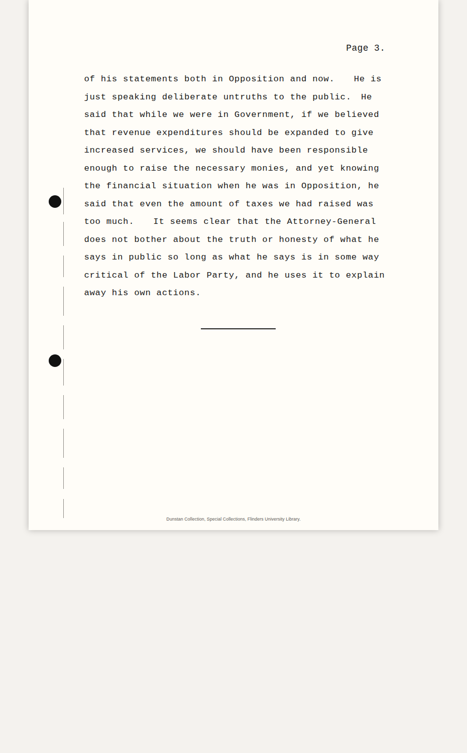Page 3.
of his statements both in Opposition and now. He is just speaking deliberate untruths to the public. He said that while we were in Government, if we believed that revenue expenditures should be expanded to give increased services, we should have been responsible enough to raise the necessary monies, and yet knowing the financial situation when he was in Opposition, he said that even the amount of taxes we had raised was too much. It seems clear that the Attorney-General does not bother about the truth or honesty of what he says in public so long as what he says is in some way critical of the Labor Party, and he uses it to explain away his own actions.
Dunstan Collection, Special Collections, Flinders University Library.